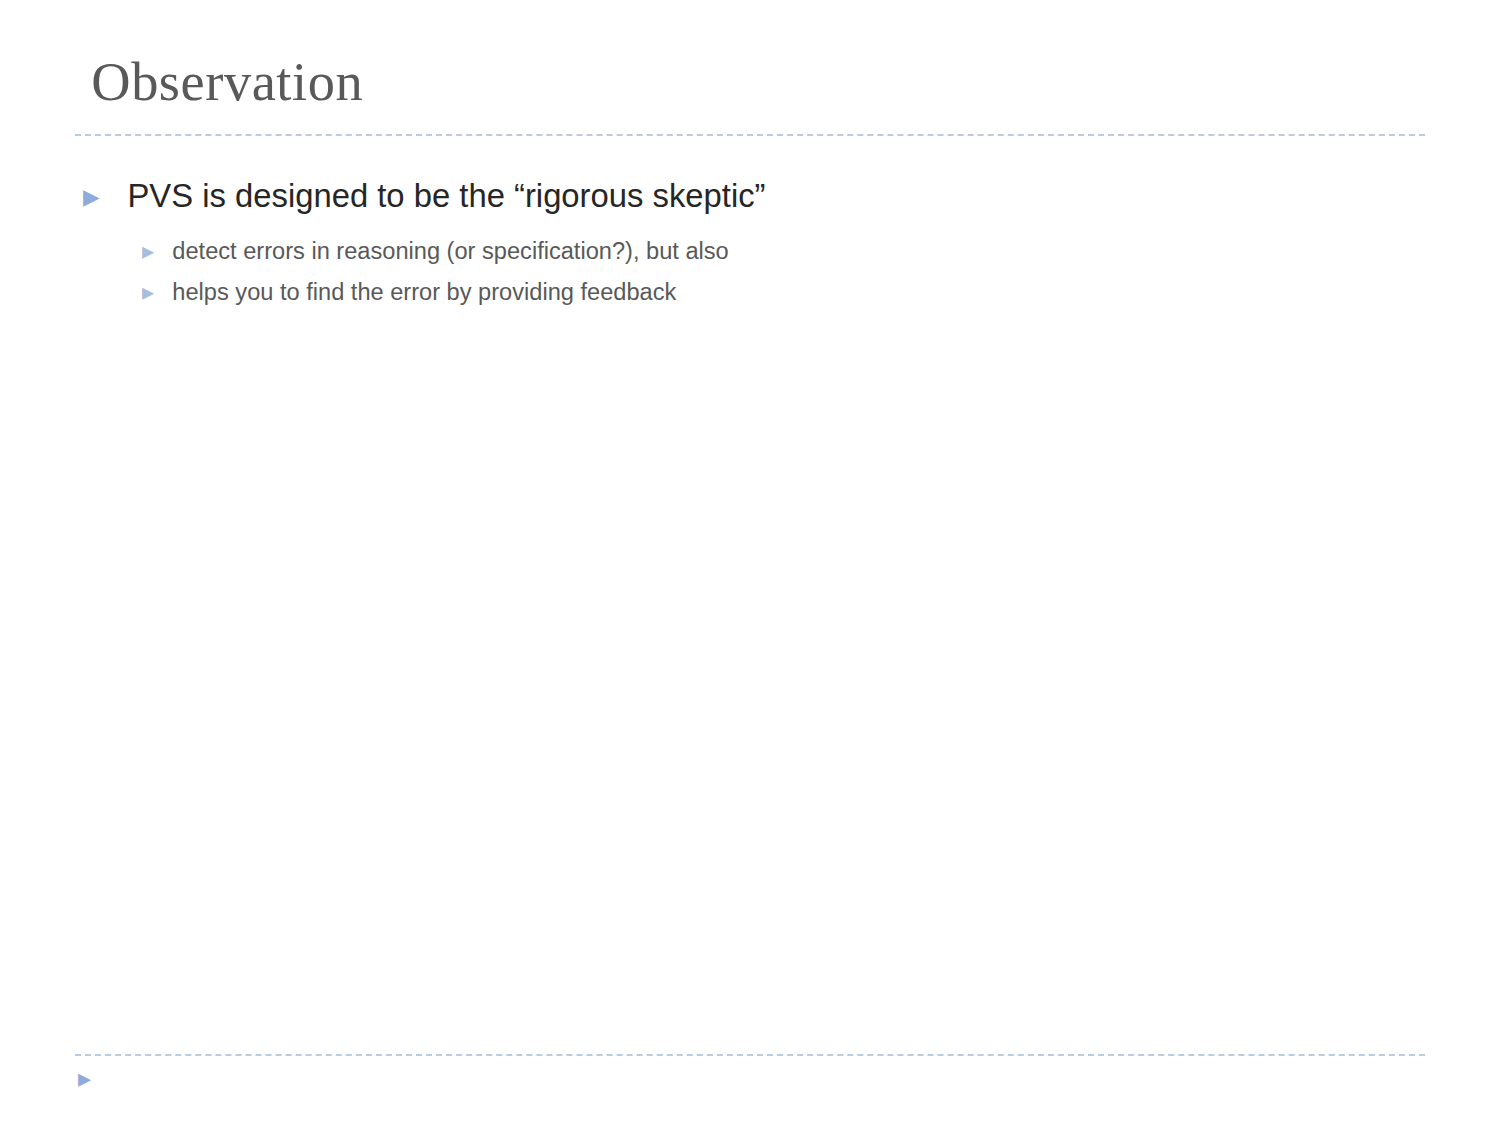Observation
PVS is designed to be the “rigorous skeptic”
detect errors in reasoning (or specification?), but also
helps you to find the error by providing feedback
▸